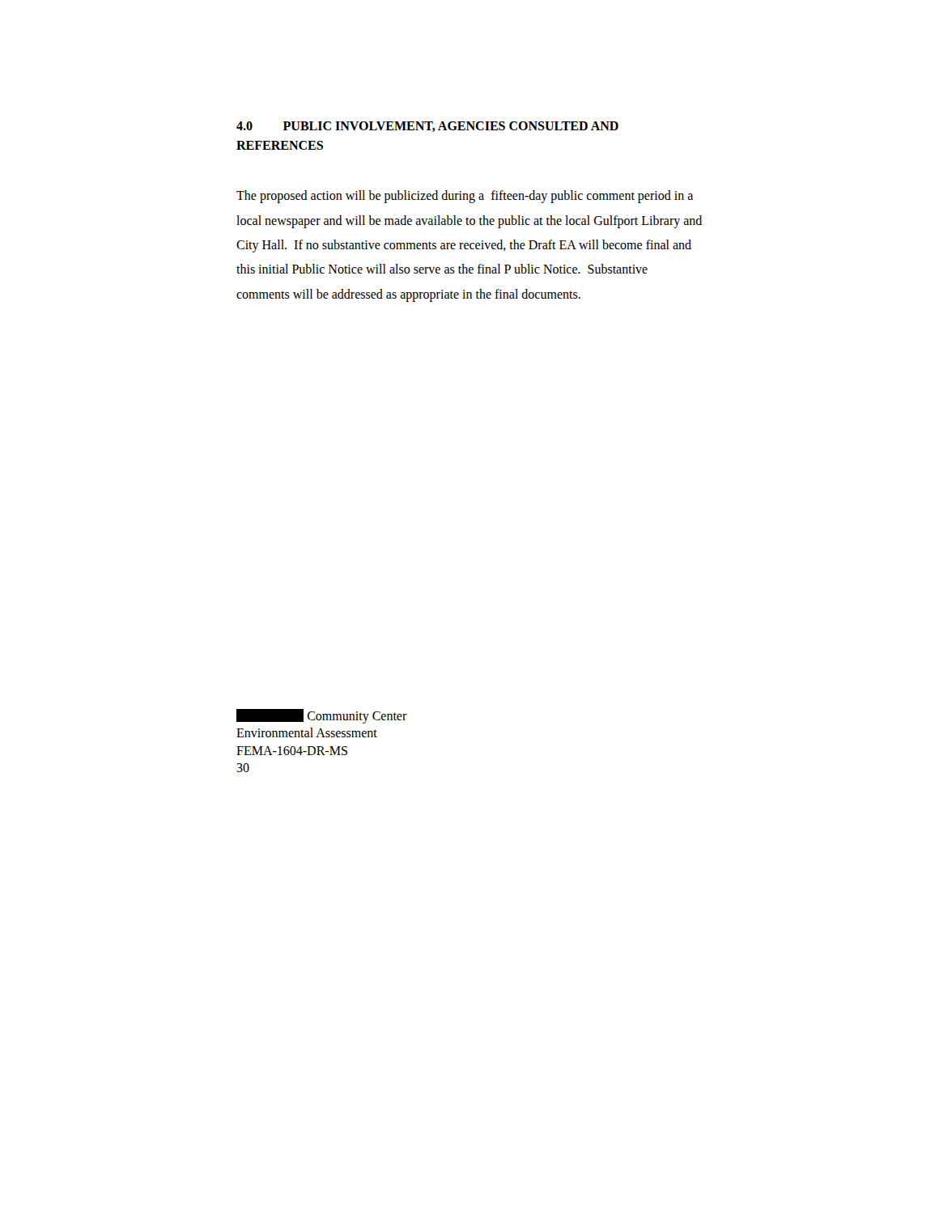4.0 PUBLIC INVOLVEMENT, AGENCIES CONSULTED AND REFERENCES
The proposed action will be publicized during a fifteen-day public comment period in a local newspaper and will be made available to the public at the local Gulfport Library and City Hall. If no substantive comments are received, the Draft EA will become final and this initial Public Notice will also serve as the final P ublic Notice. Substantive comments will be addressed as appropriate in the final documents.
Community Center Environmental Assessment FEMA-1604-DR-MS 30